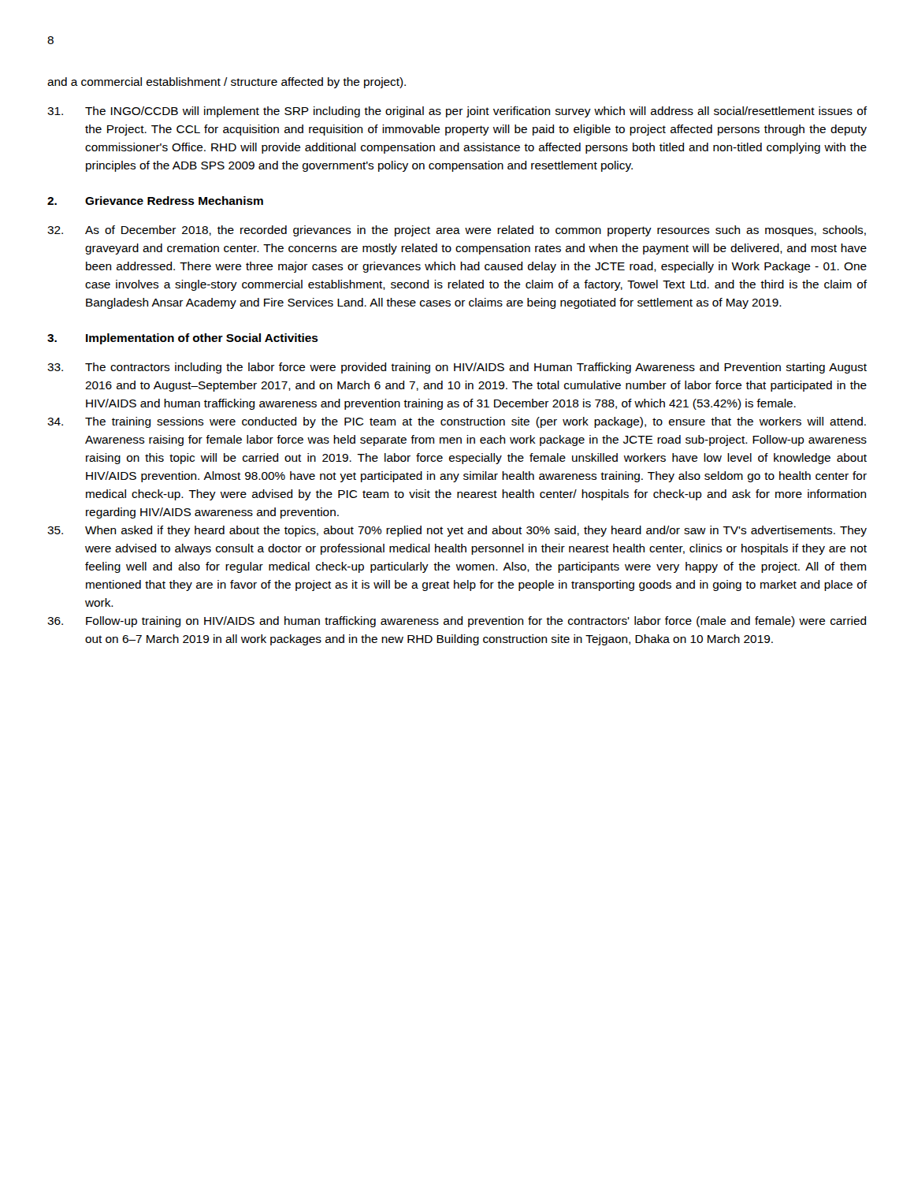8
and a commercial establishment / structure affected by the project).
31.
The INGO/CCDB will implement the SRP including the original as per joint verification survey which will address all social/resettlement issues of the Project. The CCL for acquisition and requisition of immovable property will be paid to eligible to project affected persons through the deputy commissioner's Office. RHD will provide additional compensation and assistance to affected persons both titled and non-titled complying with the principles of the ADB SPS 2009 and the government's policy on compensation and resettlement policy.
2.
Grievance Redress Mechanism
32.
As of December 2018, the recorded grievances in the project area were related to common property resources such as mosques, schools, graveyard and cremation center. The concerns are mostly related to compensation rates and when the payment will be delivered, and most have been addressed. There were three major cases or grievances which had caused delay in the JCTE road, especially in Work Package - 01. One case involves a single-story commercial establishment, second is related to the claim of a factory, Towel Text Ltd. and the third is the claim of Bangladesh Ansar Academy and Fire Services Land. All these cases or claims are being negotiated for settlement as of May 2019.
3.
Implementation of other Social Activities
33.
The contractors including the labor force were provided training on HIV/AIDS and Human Trafficking Awareness and Prevention starting August 2016 and to August–September 2017, and on March 6 and 7, and 10 in 2019. The total cumulative number of labor force that participated in the HIV/AIDS and human trafficking awareness and prevention training as of 31 December 2018 is 788, of which 421 (53.42%) is female.
34.
The training sessions were conducted by the PIC team at the construction site (per work package), to ensure that the workers will attend. Awareness raising for female labor force was held separate from men in each work package in the JCTE road sub-project. Follow-up awareness raising on this topic will be carried out in 2019. The labor force especially the female unskilled workers have low level of knowledge about HIV/AIDS prevention. Almost 98.00% have not yet participated in any similar health awareness training. They also seldom go to health center for medical check-up. They were advised by the PIC team to visit the nearest health center/ hospitals for check-up and ask for more information regarding HIV/AIDS awareness and prevention.
35.
When asked if they heard about the topics, about 70% replied not yet and about 30% said, they heard and/or saw in TV's advertisements. They were advised to always consult a doctor or professional medical health personnel in their nearest health center, clinics or hospitals if they are not feeling well and also for regular medical check-up particularly the women. Also, the participants were very happy of the project. All of them mentioned that they are in favor of the project as it is will be a great help for the people in transporting goods and in going to market and place of work.
36.
Follow-up training on HIV/AIDS and human trafficking awareness and prevention for the contractors' labor force (male and female) were carried out on 6–7 March 2019 in all work packages and in the new RHD Building construction site in Tejgaon, Dhaka on 10 March 2019.